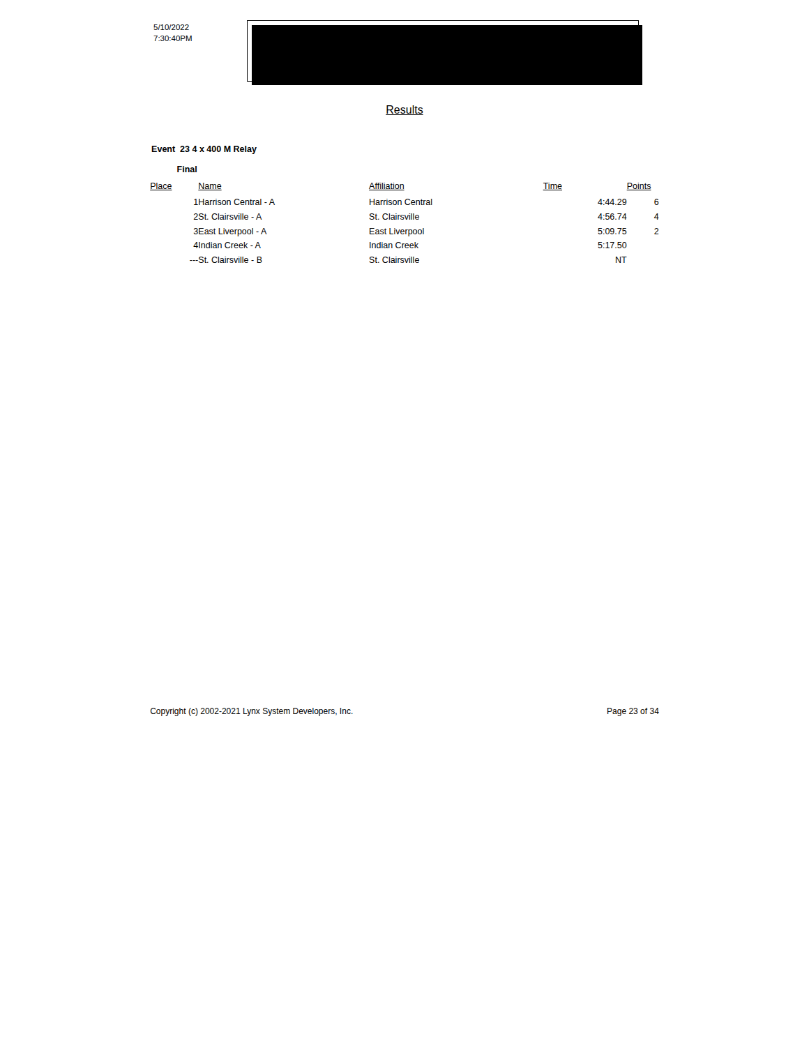5/10/2022
7:30:40PM
Harrison Central Quad
HCHS
4/26/2022
Results
Event 23 4 x 400 M Relay
Final
| Place | Name | Affiliation | Time | Points |
| --- | --- | --- | --- | --- |
| 1 | Harrison Central - A | Harrison Central | 4:44.29 | 6 |
| 2 | St. Clairsville - A | St. Clairsville | 4:56.74 | 4 |
| 3 | East Liverpool - A | East Liverpool | 5:09.75 | 2 |
| 4 | Indian Creek - A | Indian Creek | 5:17.50 | |
| --- | St. Clairsville - B | St. Clairsville | NT | |
Copyright (c) 2002-2021 Lynx System Developers, Inc.
Page 23 of 34